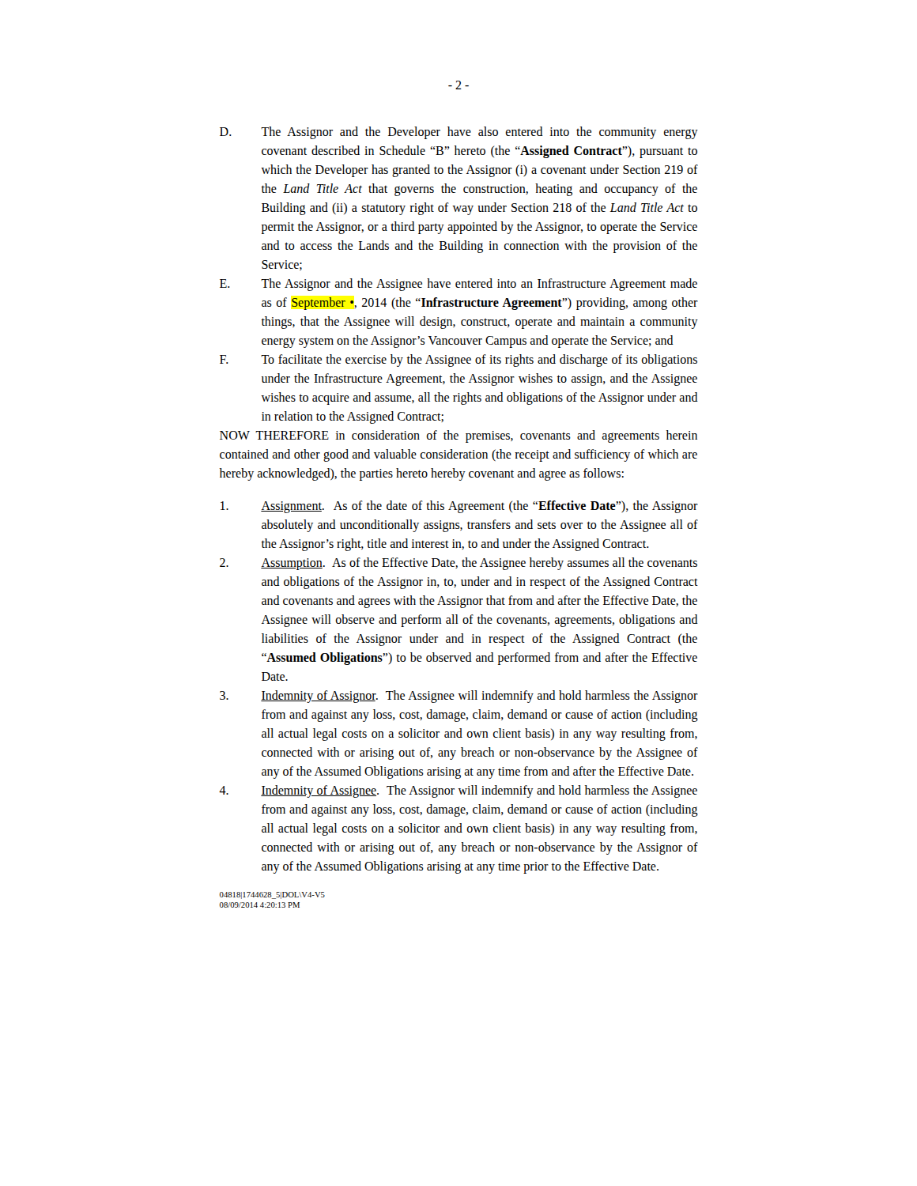- 2 -
D.
The Assignor and the Developer have also entered into the community energy covenant described in Schedule “B” hereto (the “Assigned Contract”), pursuant to which the Developer has granted to the Assignor (i) a covenant under Section 219 of the Land Title Act that governs the construction, heating and occupancy of the Building and (ii) a statutory right of way under Section 218 of the Land Title Act to permit the Assignor, or a third party appointed by the Assignor, to operate the Service and to access the Lands and the Building in connection with the provision of the Service;
E.
The Assignor and the Assignee have entered into an Infrastructure Agreement made as of September •, 2014 (the “Infrastructure Agreement”) providing, among other things, that the Assignee will design, construct, operate and maintain a community energy system on the Assignor’s Vancouver Campus and operate the Service; and
F.
To facilitate the exercise by the Assignee of its rights and discharge of its obligations under the Infrastructure Agreement, the Assignor wishes to assign, and the Assignee wishes to acquire and assume, all the rights and obligations of the Assignor under and in relation to the Assigned Contract;
NOW THEREFORE in consideration of the premises, covenants and agreements herein contained and other good and valuable consideration (the receipt and sufficiency of which are hereby acknowledged), the parties hereto hereby covenant and agree as follows:
1.
Assignment. As of the date of this Agreement (the “Effective Date”), the Assignor absolutely and unconditionally assigns, transfers and sets over to the Assignee all of the Assignor’s right, title and interest in, to and under the Assigned Contract.
2.
Assumption. As of the Effective Date, the Assignee hereby assumes all the covenants and obligations of the Assignor in, to, under and in respect of the Assigned Contract and covenants and agrees with the Assignor that from and after the Effective Date, the Assignee will observe and perform all of the covenants, agreements, obligations and liabilities of the Assignor under and in respect of the Assigned Contract (the “Assumed Obligations”) to be observed and performed from and after the Effective Date.
3.
Indemnity of Assignor. The Assignee will indemnify and hold harmless the Assignor from and against any loss, cost, damage, claim, demand or cause of action (including all actual legal costs on a solicitor and own client basis) in any way resulting from, connected with or arising out of, any breach or non-observance by the Assignee of any of the Assumed Obligations arising at any time from and after the Effective Date.
4.
Indemnity of Assignee. The Assignor will indemnify and hold harmless the Assignee from and against any loss, cost, damage, claim, demand or cause of action (including all actual legal costs on a solicitor and own client basis) in any way resulting from, connected with or arising out of, any breach or non-observance by the Assignor of any of the Assumed Obligations arising at any time prior to the Effective Date.
04818|1744628_5|DOL\V4-V5
08/09/2014 4:20:13 PM